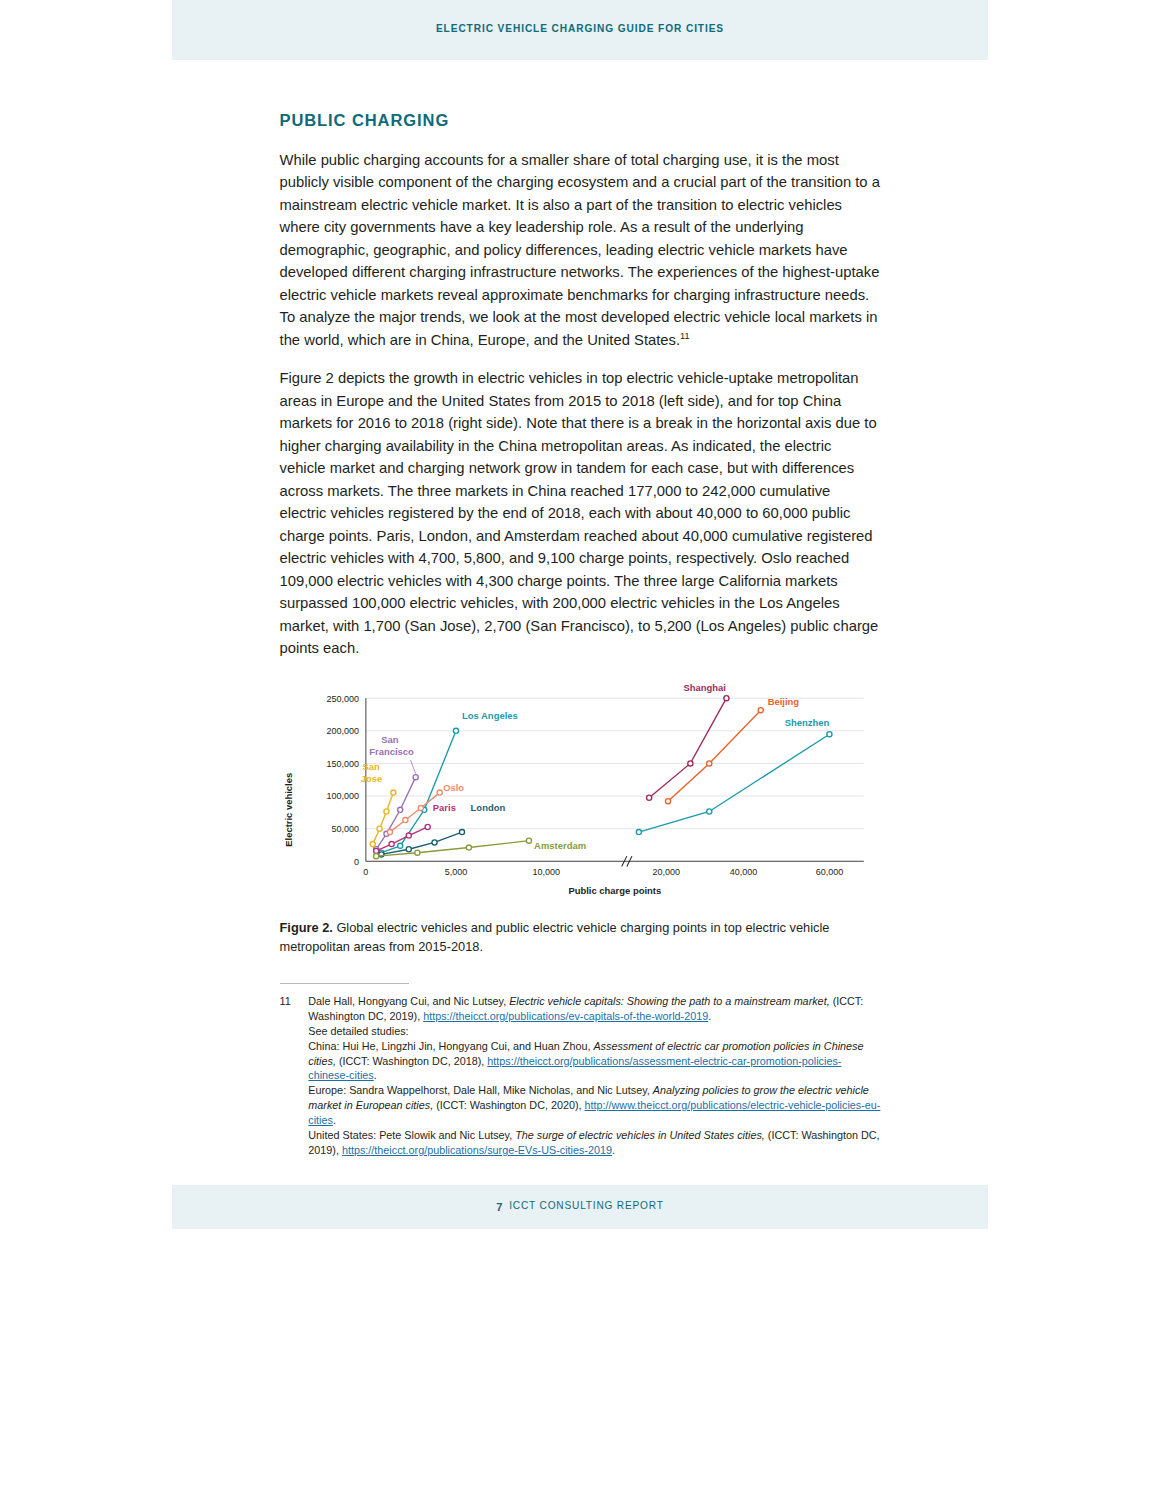Electric Vehicle Charging Guide for Cities
Public Charging
While public charging accounts for a smaller share of total charging use, it is the most publicly visible component of the charging ecosystem and a crucial part of the transition to a mainstream electric vehicle market. It is also a part of the transition to electric vehicles where city governments have a key leadership role. As a result of the underlying demographic, geographic, and policy differences, leading electric vehicle markets have developed different charging infrastructure networks. The experiences of the highest-uptake electric vehicle markets reveal approximate benchmarks for charging infrastructure needs. To analyze the major trends, we look at the most developed electric vehicle local markets in the world, which are in China, Europe, and the United States.11
Figure 2 depicts the growth in electric vehicles in top electric vehicle-uptake metropolitan areas in Europe and the United States from 2015 to 2018 (left side), and for top China markets for 2016 to 2018 (right side). Note that there is a break in the horizontal axis due to higher charging availability in the China metropolitan areas. As indicated, the electric vehicle market and charging network grow in tandem for each case, but with differences across markets. The three markets in China reached 177,000 to 242,000 cumulative electric vehicles registered by the end of 2018, each with about 40,000 to 60,000 public charge points. Paris, London, and Amsterdam reached about 40,000 cumulative registered electric vehicles with 4,700, 5,800, and 9,100 charge points, respectively. Oslo reached 109,000 electric vehicles with 4,300 charge points. The three large California markets surpassed 100,000 electric vehicles, with 200,000 electric vehicles in the Los Angeles market, with 1,700 (San Jose), 2,700 (San Francisco), to 5,200 (Los Angeles) public charge points each.
Electric vehicles 250,000 200,000 150,000 100,000 50,000 0 0 5,000 10,000 20,000 40,000 60,000 Public charge points Los Angeles San Francisco San Jose Oslo Paris London Amsterdam Shanghai Beijing Shenzhen
Figure 2. Global electric vehicles and public electric vehicle charging points in top electric vehicle metropolitan areas from 2015-2018.
11
Dale Hall, Hongyang Cui, and Nic Lutsey, Electric vehicle capitals: Showing the path to a mainstream market, (ICCT: Washington DC, 2019), https://theicct.org/publications/ev-capitals-of-the-world-2019.
See detailed studies:
China: Hui He, Lingzhi Jin, Hongyang Cui, and Huan Zhou, Assessment of electric car promotion policies in Chinese cities, (ICCT: Washington DC, 2018), https://theicct.org/publications/assessment-electric-car-promotion-policies-chinese-cities.
Europe: Sandra Wappelhorst, Dale Hall, Mike Nicholas, and Nic Lutsey, Analyzing policies to grow the electric vehicle market in European cities, (ICCT: Washington DC, 2020), http://www.theicct.org/publications/electric-vehicle-policies-eu-cities.
United States: Pete Slowik and Nic Lutsey, The surge of electric vehicles in United States cities, (ICCT: Washington DC, 2019), https://theicct.org/publications/surge-EVs-US-cities-2019.
7 ICCT Consulting Report